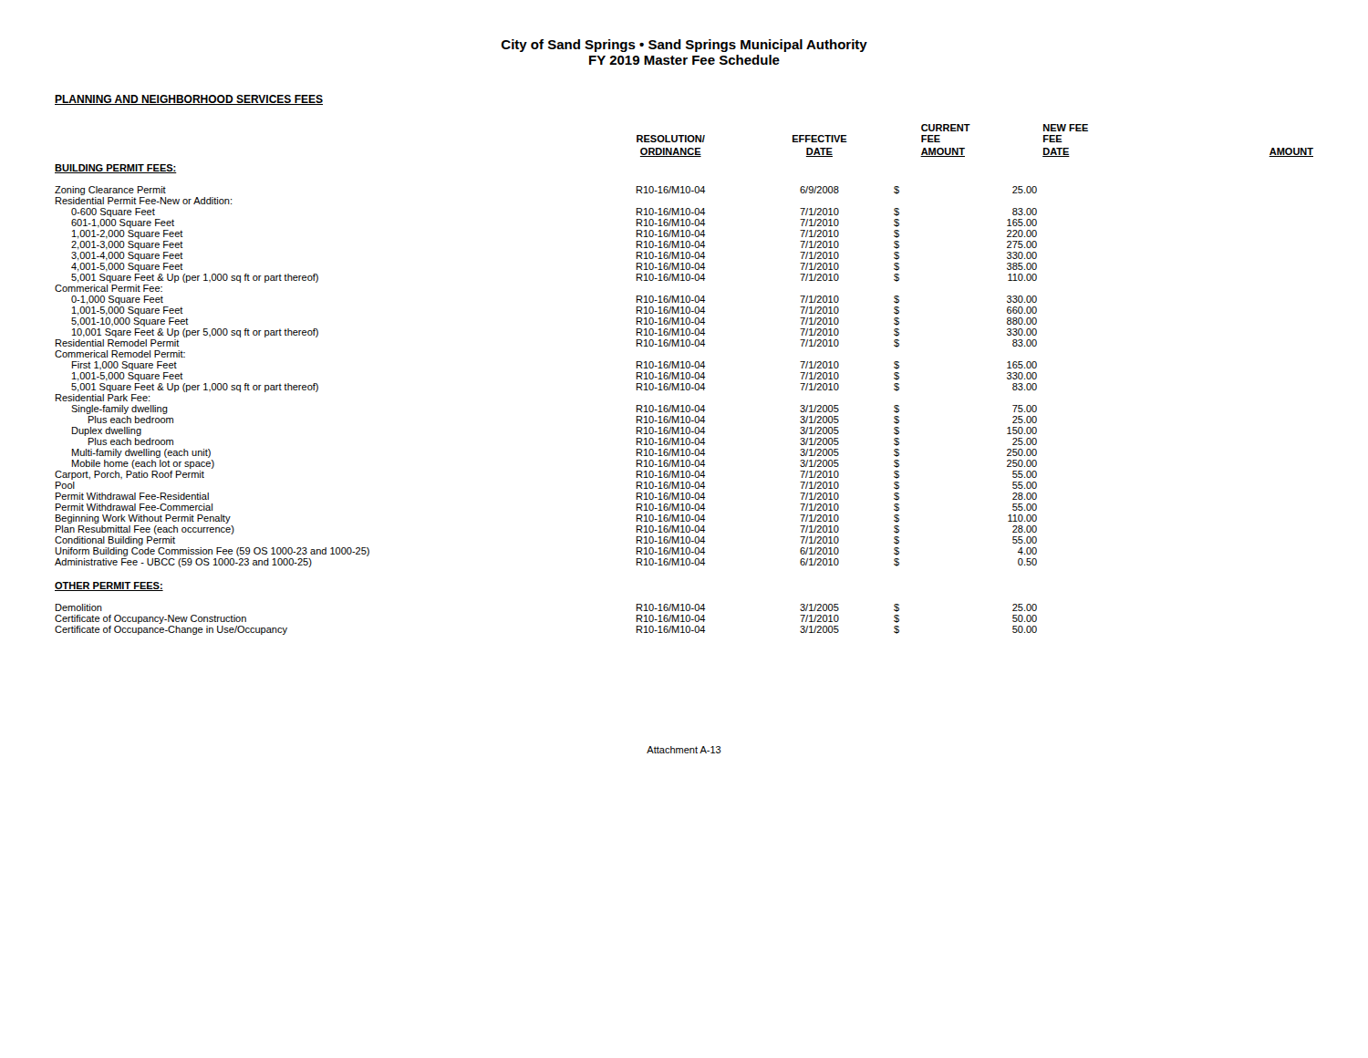City of Sand Springs • Sand Springs Municipal Authority
FY 2019 Master Fee Schedule
PLANNING AND NEIGHBORHOOD SERVICES FEES
| | RESOLUTION/ | EFFECTIVE | | CURRENT FEE | NEW FEE FEE | |
| --- | --- | --- | --- | --- | --- | --- |
| | ORDINANCE | DATE | | AMOUNT | DATE | AMOUNT |
| BUILDING PERMIT FEES: | |
| Zoning Clearance Permit | R10-16/M10-04 | 6/9/2008 | $ | 25.00 | | |
| Residential Permit Fee-New or Addition: | |
| 0-600 Square Feet | R10-16/M10-04 | 7/1/2010 | $ | 83.00 | | |
| 601-1,000 Square Feet | R10-16/M10-04 | 7/1/2010 | $ | 165.00 | | |
| 1,001-2,000 Square Feet | R10-16/M10-04 | 7/1/2010 | $ | 220.00 | | |
| 2,001-3,000 Square Feet | R10-16/M10-04 | 7/1/2010 | $ | 275.00 | | |
| 3,001-4,000 Square Feet | R10-16/M10-04 | 7/1/2010 | $ | 330.00 | | |
| 4,001-5,000 Square Feet | R10-16/M10-04 | 7/1/2010 | $ | 385.00 | | |
| 5,001 Square Feet & Up (per 1,000 sq ft or part thereof) | R10-16/M10-04 | 7/1/2010 | $ | 110.00 | | |
| Commerical Permit Fee: | |
| 0-1,000 Square Feet | R10-16/M10-04 | 7/1/2010 | $ | 330.00 | | |
| 1,001-5,000 Square Feet | R10-16/M10-04 | 7/1/2010 | $ | 660.00 | | |
| 5,001-10,000 Square Feet | R10-16/M10-04 | 7/1/2010 | $ | 880.00 | | |
| 10,001 Sqare Feet & Up (per 5,000 sq ft or part thereof) | R10-16/M10-04 | 7/1/2010 | $ | 330.00 | | |
| Residential Remodel Permit | R10-16/M10-04 | 7/1/2010 | $ | 83.00 | | |
| Commerical Remodel Permit: | |
| First 1,000 Square Feet | R10-16/M10-04 | 7/1/2010 | $ | 165.00 | | |
| 1,001-5,000 Square Feet | R10-16/M10-04 | 7/1/2010 | $ | 330.00 | | |
| 5,001 Square Feet & Up (per 1,000 sq ft or part thereof) | R10-16/M10-04 | 7/1/2010 | $ | 83.00 | | |
| Residential Park Fee: | |
| Single-family dwelling | R10-16/M10-04 | 3/1/2005 | $ | 75.00 | | |
| Plus each bedroom | R10-16/M10-04 | 3/1/2005 | $ | 25.00 | | |
| Duplex dwelling | R10-16/M10-04 | 3/1/2005 | $ | 150.00 | | |
| Plus each bedroom | R10-16/M10-04 | 3/1/2005 | $ | 25.00 | | |
| Multi-family dwelling (each unit) | R10-16/M10-04 | 3/1/2005 | $ | 250.00 | | |
| Mobile home (each lot or space) | R10-16/M10-04 | 3/1/2005 | $ | 250.00 | | |
| Carport, Porch, Patio Roof Permit | R10-16/M10-04 | 7/1/2010 | $ | 55.00 | | |
| Pool | R10-16/M10-04 | 7/1/2010 | $ | 55.00 | | |
| Permit Withdrawal Fee-Residential | R10-16/M10-04 | 7/1/2010 | $ | 28.00 | | |
| Permit Withdrawal Fee-Commercial | R10-16/M10-04 | 7/1/2010 | $ | 55.00 | | |
| Beginning Work Without Permit Penalty | R10-16/M10-04 | 7/1/2010 | $ | 110.00 | | |
| Plan Resubmittal Fee (each occurrence) | R10-16/M10-04 | 7/1/2010 | $ | 28.00 | | |
| Conditional Building Permit | R10-16/M10-04 | 7/1/2010 | $ | 55.00 | | |
| Uniform Building Code Commission Fee (59 OS 1000-23 and 1000-25) | R10-16/M10-04 | 6/1/2010 | $ | 4.00 | | |
| Administrative Fee - UBCC (59 OS 1000-23 and 1000-25) | R10-16/M10-04 | 6/1/2010 | $ | 0.50 | | |
| OTHER PERMIT FEES: | |
| Demolition | R10-16/M10-04 | 3/1/2005 | $ | 25.00 | | |
| Certificate of Occupancy-New Construction | R10-16/M10-04 | 7/1/2010 | $ | 50.00 | | |
| Certificate of Occupance-Change in Use/Occupancy | R10-16/M10-04 | 3/1/2005 | $ | 50.00 | | |
Attachment A-13